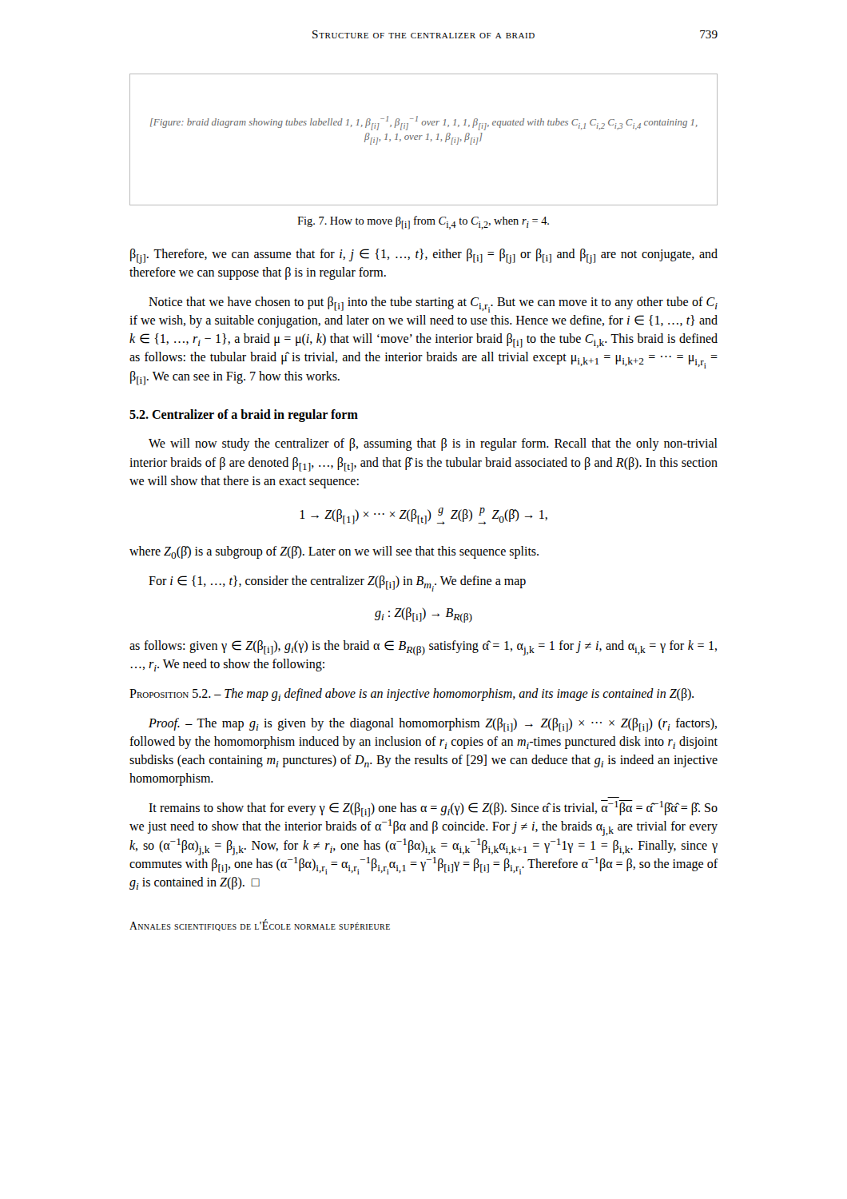Structure of the centralizer of a braid 739
[Figure: braid diagram showing tubes labelled 1, 1, β[i]−1, β[i]−1 over 1, 1, 1, β[i], equated with tubes Ci,1 Ci,2 Ci,3 Ci,4 containing 1, β[i], 1, 1, over 1, 1, β[i], β[i]]
Fig. 7. How to move β[i] from Ci,4 to Ci,2, when ri = 4.
β[j]. Therefore, we can assume that for i, j ∈ {1, …, t}, either β[i] = β[j] or β[i] and β[j] are not conjugate, and therefore we can suppose that β is in regular form.
Notice that we have chosen to put β[i] into the tube starting at Ci,ri. But we can move it to any other tube of Ci if we wish, by a suitable conjugation, and later on we will need to use this. Hence we define, for i ∈ {1, …, t} and k ∈ {1, …, ri − 1}, a braid μ = μ(i, k) that will ‘move’ the interior braid β[i] to the tube Ci,k. This braid is defined as follows: the tubular braid μ̂ is trivial, and the interior braids are all trivial except μi,k+1 = μi,k+2 = ··· = μi,ri = β[i]. We can see in Fig. 7 how this works.
5.2. Centralizer of a braid in regular form
We will now study the centralizer of β, assuming that β is in regular form. Recall that the only non-trivial interior braids of β are denoted β[1], …, β[t], and that β̂ is the tubular braid associated to β and R(β). In this section we will show that there is an exact sequence:
1 → Z(β[1]) × ··· × Z(β[t]) g→ Z(β) p→ Z0(β̂) → 1,
where Z0(β̂) is a subgroup of Z(β̂). Later on we will see that this sequence splits.
For i ∈ {1, …, t}, consider the centralizer Z(β[i]) in Bmi. We define a map
gi : Z(β[i]) → BR(β)
as follows: given γ ∈ Z(β[i]), gi(γ) is the braid α ∈ BR(β) satisfying α̂ = 1, αj,k = 1 for j ≠ i, and αi,k = γ for k = 1, …, ri. We need to show the following:
Proposition 5.2. – The map gi defined above is an injective homomorphism, and its image is contained in Z(β).
Proof. – The map gi is given by the diagonal homomorphism Z(β[i]) → Z(β[i]) × ··· × Z(β[i]) (ri factors), followed by the homomorphism induced by an inclusion of ri copies of an mi-times punctured disk into ri disjoint subdisks (each containing mi punctures) of Dn. By the results of [29] we can deduce that gi is indeed an injective homomorphism.
It remains to show that for every γ ∈ Z(β[i]) one has α = gi(γ) ∈ Z(β). Since α̂ is trivial, α−1βα = α̂−1β̂α̂ = β̂. So we just need to show that the interior braids of α−1βα and β coincide. For j ≠ i, the braids αj,k are trivial for every k, so (α−1βα)j,k = βj,k. Now, for k ≠ ri, one has (α−1βα)i,k = αi,k−1βi,kαi,k+1 = γ−11γ = 1 = βi,k. Finally, since γ commutes with β[i], one has (α−1βα)i,ri = αi,ri−1βi,riαi,1 = γ−1β[i]γ = β[i] = βi,ri. Therefore α−1βα = β, so the image of gi is contained in Z(β). □
Annales scientifiques de l'École normale supérieure